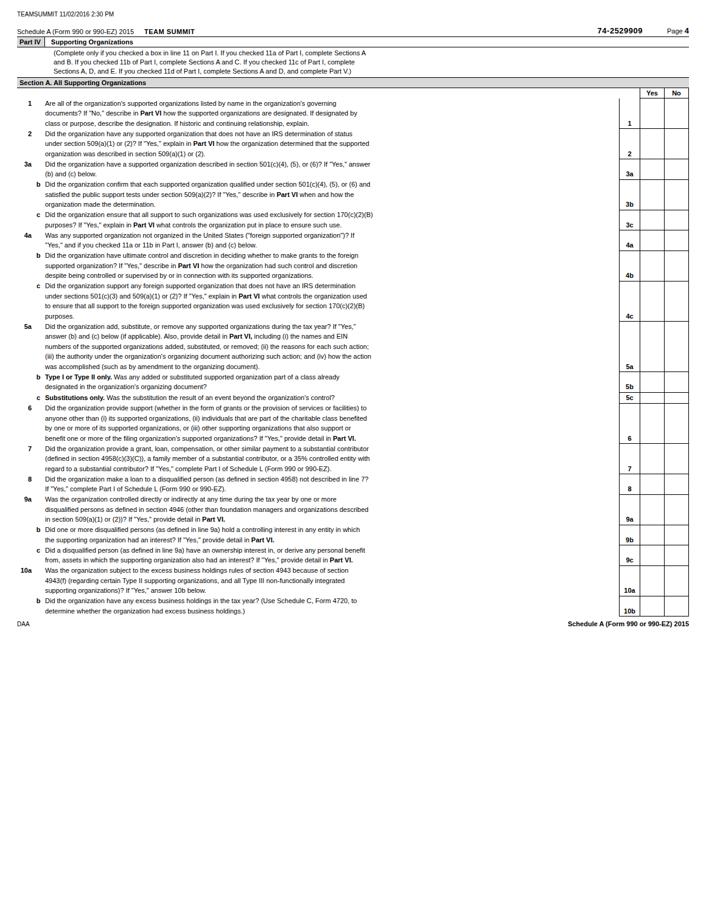TEAMSUMMIT 11/02/2016 2:30 PM
Schedule A (Form 990 or 990-EZ) 2015 TEAM SUMMIT
74-2529909
Page 4
Part IV
Supporting Organizations
(Complete only if you checked a box in line 11 on Part I. If you checked 11a of Part I, complete Sections A and B. If you checked 11b of Part I, complete Sections A and C. If you checked 11c of Part I, complete Sections A, D, and E. If you checked 11d of Part I, complete Sections A and D, and complete Part V.)
Section A. All Supporting Organizations
| | | Yes | No |
| 1 | | Are all of the organization's supported organizations listed by name in the organization's governing | | | |
| | | documents? If "No," describe in Part VI how the supported organizations are designated. If designated by | | | |
| | | class or purpose, describe the designation. If historic and continuing relationship, explain. | 1 | | |
| 2 | | Did the organization have any supported organization that does not have an IRS determination of status | | | |
| | | under section 509(a)(1) or (2)? If "Yes," explain in Part VI how the organization determined that the supported | | | |
| | | organization was described in section 509(a)(1) or (2). | 2 | | |
| 3a | | Did the organization have a supported organization described in section 501(c)(4), (5), or (6)? If "Yes," answer | | | |
| | | (b) and (c) below. | 3a | | |
| | b | Did the organization confirm that each supported organization qualified under section 501(c)(4), (5), or (6) and | | | |
| | | satisfied the public support tests under section 509(a)(2)? If "Yes," describe in Part VI when and how the | | | |
| | | organization made the determination. | 3b | | |
| | c | Did the organization ensure that all support to such organizations was used exclusively for section 170(c)(2)(B) | | | |
| | | purposes? If "Yes," explain in Part VI what controls the organization put in place to ensure such use. | 3c | | |
| 4a | | Was any supported organization not organized in the United States ("foreign supported organization")? If | | | |
| | | "Yes," and if you checked 11a or 11b in Part I, answer (b) and (c) below. | 4a | | |
| | b | Did the organization have ultimate control and discretion in deciding whether to make grants to the foreign | | | |
| | | supported organization? If "Yes," describe in Part VI how the organization had such control and discretion | | | |
| | | despite being controlled or supervised by or in connection with its supported organizations. | 4b | | |
| | c | Did the organization support any foreign supported organization that does not have an IRS determination | | | |
| | | under sections 501(c)(3) and 509(a)(1) or (2)? If "Yes," explain in Part VI what controls the organization used | | | |
| | | to ensure that all support to the foreign supported organization was used exclusively for section 170(c)(2)(B) | | | |
| | | purposes. | 4c | | |
| 5a | | Did the organization add, substitute, or remove any supported organizations during the tax year? If "Yes," | | | |
| | | answer (b) and (c) below (if applicable). Also, provide detail in Part VI, including (i) the names and EIN | | | |
| | | numbers of the supported organizations added, substituted, or removed; (ii) the reasons for each such action; | | | |
| | | (iii) the authority under the organization's organizing document authorizing such action; and (iv) how the action | | | |
| | | was accomplished (such as by amendment to the organizing document). | 5a | | |
| | b | Type I or Type II only. Was any added or substituted supported organization part of a class already | | | |
| | | designated in the organization's organizing document? | 5b | | |
| | c | Substitutions only. Was the substitution the result of an event beyond the organization's control? | 5c | | |
| 6 | | Did the organization provide support (whether in the form of grants or the provision of services or facilities) to | | | |
| | | anyone other than (i) its supported organizations, (ii) individuals that are part of the charitable class benefited | | | |
| | | by one or more of its supported organizations, or (iii) other supporting organizations that also support or | | | |
| | | benefit one or more of the filing organization's supported organizations? If "Yes," provide detail in Part VI. | 6 | | |
| 7 | | Did the organization provide a grant, loan, compensation, or other similar payment to a substantial contributor | | | |
| | | (defined in section 4958(c)(3)(C)), a family member of a substantial contributor, or a 35% controlled entity with | | | |
| | | regard to a substantial contributor? If "Yes," complete Part I of Schedule L (Form 990 or 990-EZ). | 7 | | |
| 8 | | Did the organization make a loan to a disqualified person (as defined in section 4958) not described in line 7? | | | |
| | | If "Yes," complete Part I of Schedule L (Form 990 or 990-EZ). | 8 | | |
| 9a | | Was the organization controlled directly or indirectly at any time during the tax year by one or more | | | |
| | | disqualified persons as defined in section 4946 (other than foundation managers and organizations described | | | |
| | | in section 509(a)(1) or (2))? If "Yes," provide detail in Part VI. | 9a | | |
| | b | Did one or more disqualified persons (as defined in line 9a) hold a controlling interest in any entity in which | | | |
| | | the supporting organization had an interest? If "Yes," provide detail in Part VI. | 9b | | |
| | c | Did a disqualified person (as defined in line 9a) have an ownership interest in, or derive any personal benefit | | | |
| | | from, assets in which the supporting organization also had an interest? If "Yes," provide detail in Part VI. | 9c | | |
| 10a | | Was the organization subject to the excess business holdings rules of section 4943 because of section | | | |
| | | 4943(f) (regarding certain Type II supporting organizations, and all Type III non-functionally integrated | | | |
| | | supporting organizations)? If "Yes," answer 10b below. | 10a | | |
| | b | Did the organization have any excess business holdings in the tax year? (Use Schedule C, Form 4720, to | | | |
| | | determine whether the organization had excess business holdings.) | 10b | | |
DAA
Schedule A (Form 990 or 990-EZ) 2015